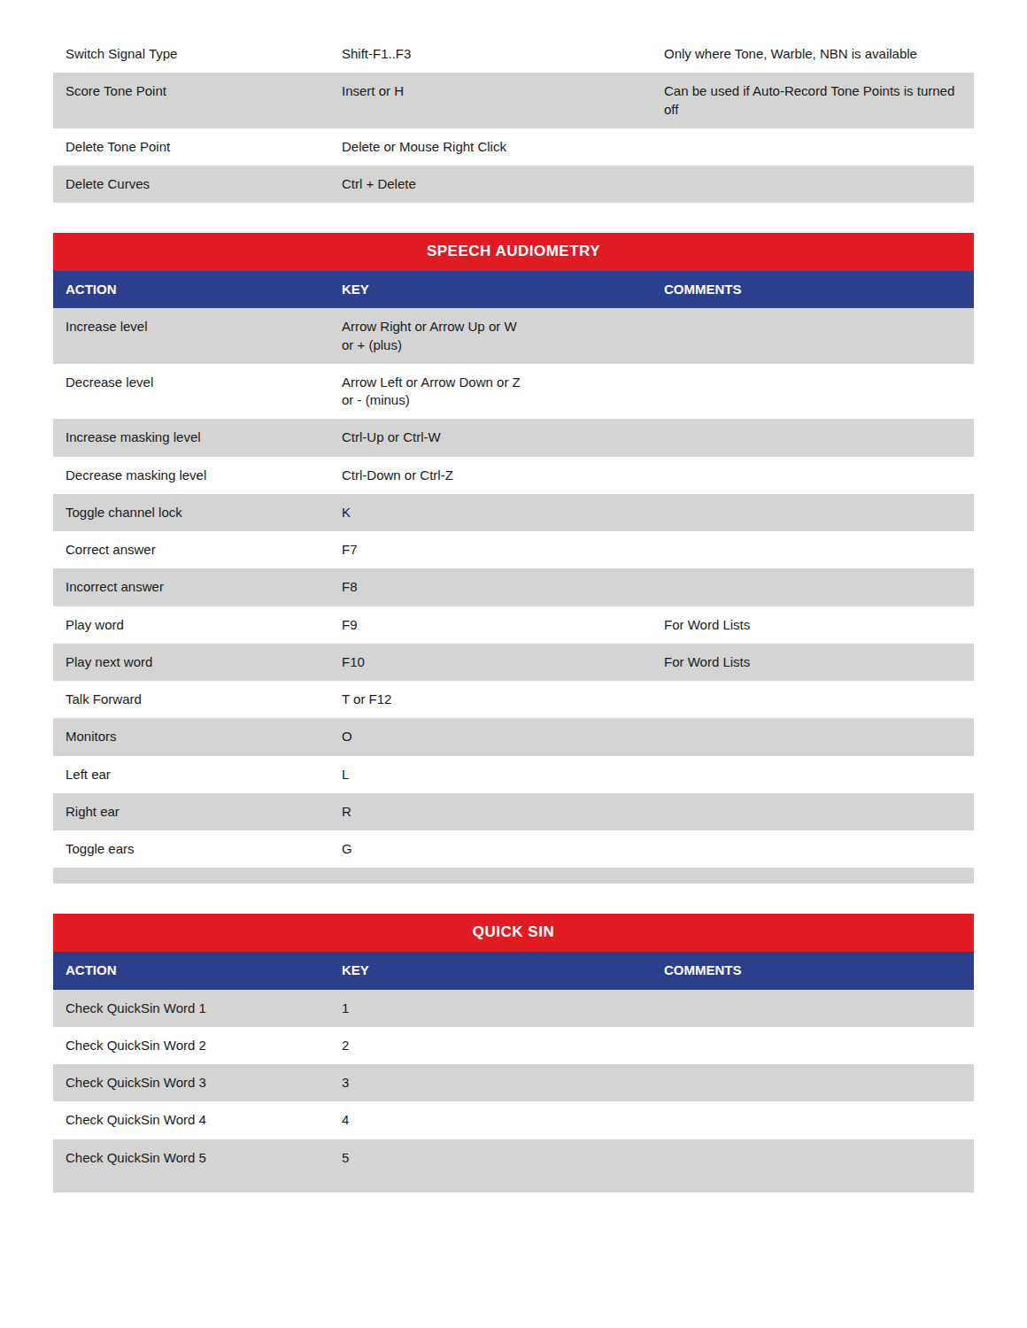| Switch Signal Type | Shift-F1..F3 | Only where Tone, Warble, NBN is available |
| Score Tone Point | Insert or H | Can be used if Auto-Record Tone Points is turned off |
| Delete Tone Point | Delete or Mouse Right Click | |
| Delete Curves | Ctrl + Delete | |
| SPEECH AUDIOMETRY |
| ACTION | KEY | COMMENTS |
| Increase level | Arrow Right or Arrow Up or W or + (plus) | |
| Decrease level | Arrow Left or Arrow Down or Z or - (minus) | |
| Increase masking level | Ctrl-Up or Ctrl-W | |
| Decrease masking level | Ctrl-Down or Ctrl-Z | |
| Toggle channel lock | K | |
| Correct answer | F7 | |
| Incorrect answer | F8 | |
| Play word | F9 | For Word Lists |
| Play next word | F10 | For Word Lists |
| Talk Forward | T or F12 | |
| Monitors | O | |
| Left ear | L | |
| Right ear | R | |
| Toggle ears | G | |
| QUICK SIN |
| ACTION | KEY | COMMENTS |
| Check QuickSin Word 1 | 1 | |
| Check QuickSin Word 2 | 2 | |
| Check QuickSin Word 3 | 3 | |
| Check QuickSin Word 4 | 4 | |
| Check QuickSin Word 5 | 5 | |